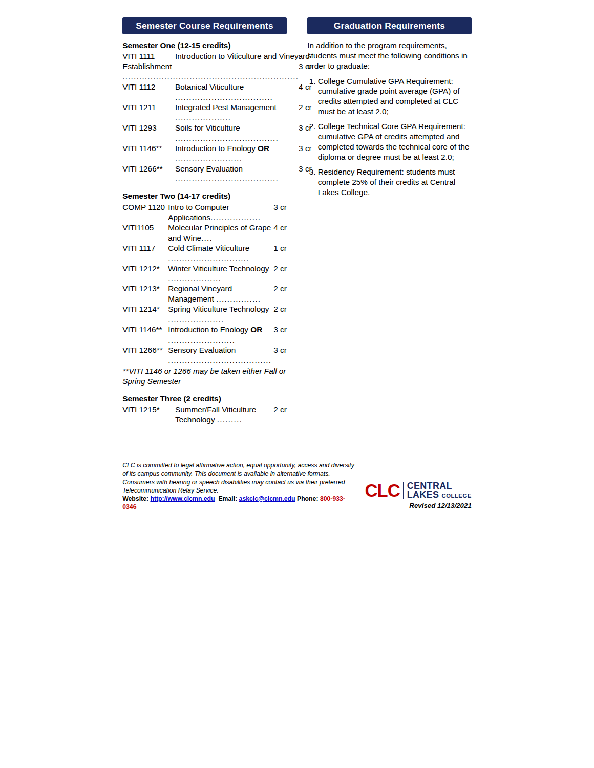Semester Course Requirements
Semester One (12-15 credits)
| VITI 1111 | Introduction to Viticulture and Vineyard |
| Establishment ............................................................... | 3 cr |
| VITI 1112 | Botanical Viticulture ................................... | 4 cr |
| VITI 1211 | Integrated Pest Management .................... | 2 cr |
| VITI 1293 | Soils for Viticulture ..................................... | 3 cr |
| VITI 1146** | Introduction to Enology OR ........................ | 3 cr |
| VITI 1266** | Sensory Evaluation ..................................... | 3 cr |
Semester Two (14-17 credits)
| COMP 1120 | Intro to Computer Applications .................. | 3 cr |
| VITI1105 | Molecular Principles of Grape and Wine .... | 4 cr |
| VITI 1117 | Cold Climate Viticulture ............................. | 1 cr |
| VITI 1212* | Winter Viticulture Technology ................... | 2 cr |
| VITI 1213* | Regional Vineyard Management ................ | 2 cr |
| VITI 1214* | Spring Viticulture Technology .................... | 2 cr |
| VITI 1146** | Introduction to Enology OR ........................ | 3 cr |
| VITI 1266** | Sensory Evaluation ..................................... | 3 cr |
**VITI 1146 or 1266 may be taken either Fall or Spring Semester
Semester Three (2 credits)
| VITI 1215* | Summer/Fall Viticulture Technology ......... | 2 cr |
Graduation Requirements
In addition to the program requirements, students must meet the following conditions in order to graduate:
College Cumulative GPA Requirement: cumulative grade point average (GPA) of credits attempted and completed at CLC must be at least 2.0;
College Technical Core GPA Requirement: cumulative GPA of credits attempted and completed towards the technical core of the diploma or degree must be at least 2.0;
Residency Requirement: students must complete 25% of their credits at Central Lakes College.
CLC is committed to legal affirmative action, equal opportunity, access and diversity of its campus community. This document is available in alternative formats. Consumers with hearing or speech disabilities may contact us via their preferred Telecommunication Relay Service.
Website: http://www.clcmn.edu Email: askclc@clcmn.edu Phone: 800-933-0346
CLC CENTRAL LAKES COLLEGE
Revised 12/13/2021